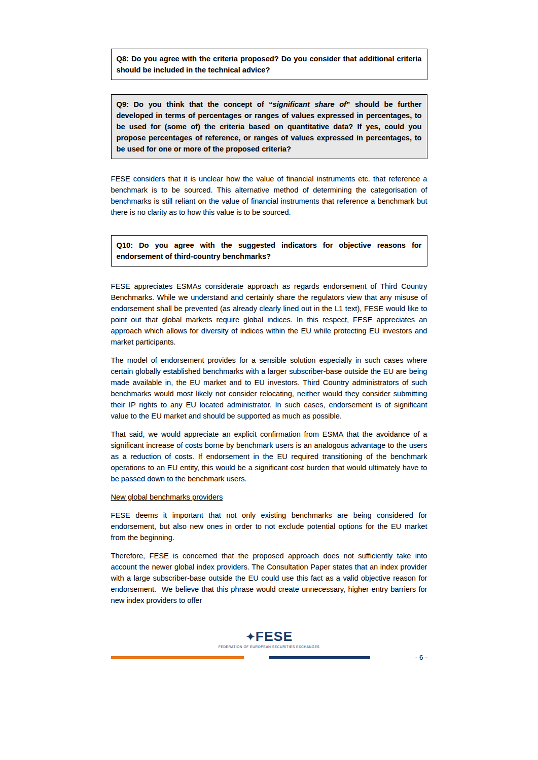Q8: Do you agree with the criteria proposed? Do you consider that additional criteria should be included in the technical advice?
Q9: Do you think that the concept of “significant share of” should be further developed in terms of percentages or ranges of values expressed in percentages, to be used for (some of) the criteria based on quantitative data? If yes, could you propose percentages of reference, or ranges of values expressed in percentages, to be used for one or more of the proposed criteria?
FESE considers that it is unclear how the value of financial instruments etc. that reference a benchmark is to be sourced. This alternative method of determining the categorisation of benchmarks is still reliant on the value of financial instruments that reference a benchmark but there is no clarity as to how this value is to be sourced.
Q10: Do you agree with the suggested indicators for objective reasons for endorsement of third-country benchmarks?
FESE appreciates ESMAs considerate approach as regards endorsement of Third Country Benchmarks. While we understand and certainly share the regulators view that any misuse of endorsement shall be prevented (as already clearly lined out in the L1 text), FESE would like to point out that global markets require global indices. In this respect, FESE appreciates an approach which allows for diversity of indices within the EU while protecting EU investors and market participants.
The model of endorsement provides for a sensible solution especially in such cases where certain globally established benchmarks with a larger subscriber-base outside the EU are being made available in, the EU market and to EU investors. Third Country administrators of such benchmarks would most likely not consider relocating, neither would they consider submitting their IP rights to any EU located administrator. In such cases, endorsement is of significant value to the EU market and should be supported as much as possible.
That said, we would appreciate an explicit confirmation from ESMA that the avoidance of a significant increase of costs borne by benchmark users is an analogous advantage to the users as a reduction of costs. If endorsement in the EU required transitioning of the benchmark operations to an EU entity, this would be a significant cost burden that would ultimately have to be passed down to the benchmark users.
New global benchmarks providers
FESE deems it important that not only existing benchmarks are being considered for endorsement, but also new ones in order to not exclude potential options for the EU market from the beginning.
Therefore, FESE is concerned that the proposed approach does not sufficiently take into account the newer global index providers. The Consultation Paper states that an index provider with a large subscriber-base outside the EU could use this fact as a valid objective reason for endorsement. We believe that this phrase would create unnecessary, higher entry barriers for new index providers to offer
✦FESE
FEDERATION OF EUROPEAN SECURITIES EXCHANGES
- 6 -